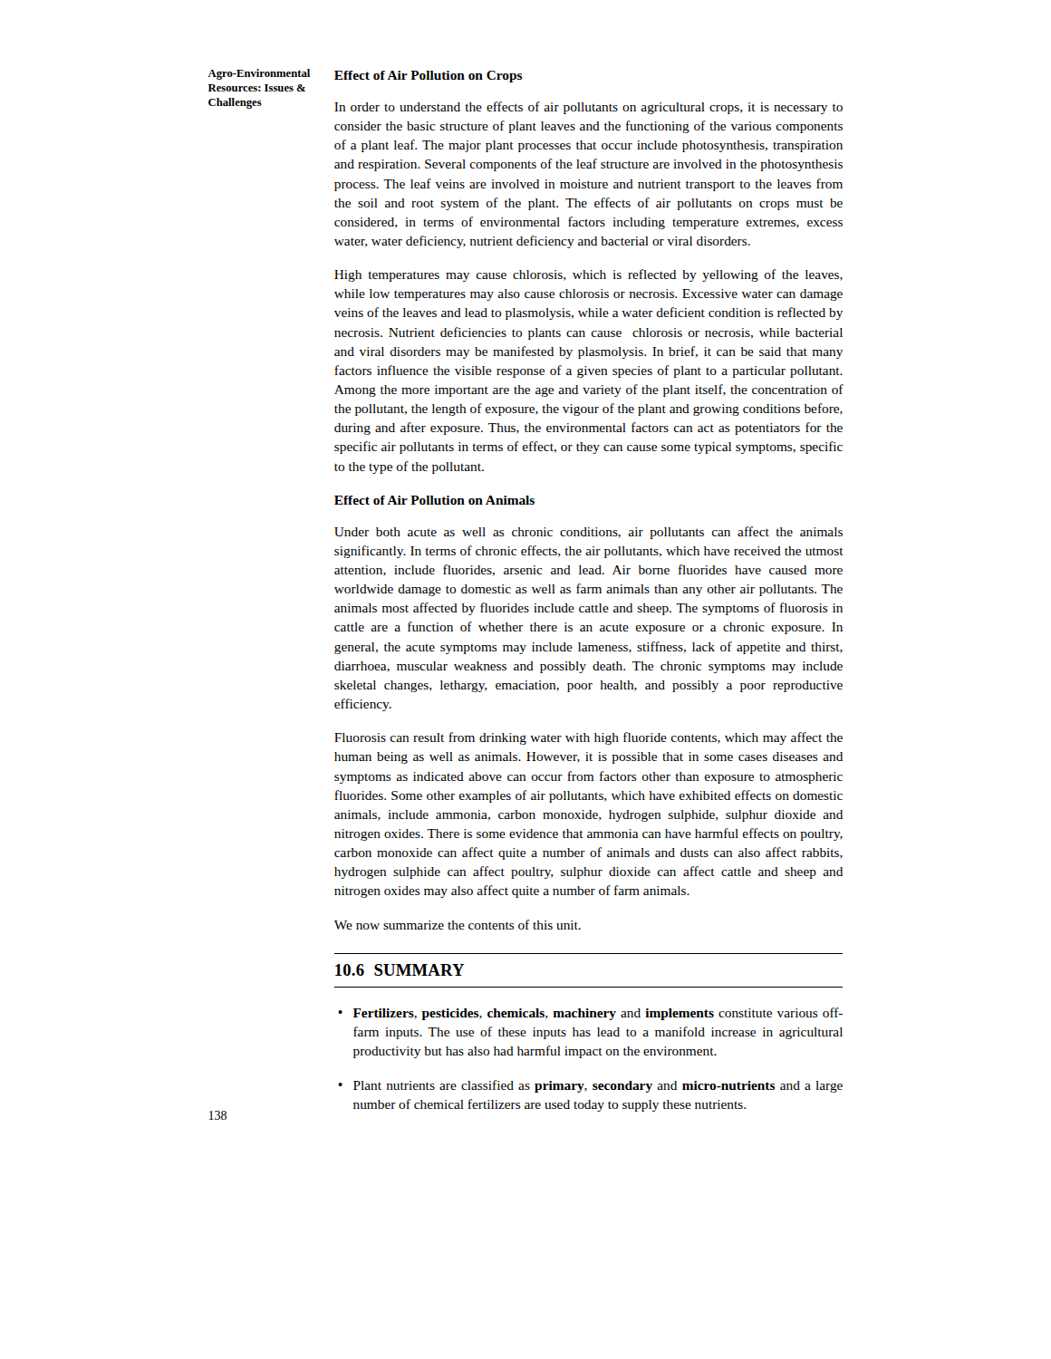Agro-Environmental
Resources: Issues &
Challenges
Effect of Air Pollution on Crops
In order to understand the effects of air pollutants on agricultural crops, it is necessary to consider the basic structure of plant leaves and the functioning of the various components of a plant leaf. The major plant processes that occur include photosynthesis, transpiration and respiration. Several components of the leaf structure are involved in the photosynthesis process. The leaf veins are involved in moisture and nutrient transport to the leaves from the soil and root system of the plant. The effects of air pollutants on crops must be considered, in terms of environmental factors including temperature extremes, excess water, water deficiency, nutrient deficiency and bacterial or viral disorders.
High temperatures may cause chlorosis, which is reflected by yellowing of the leaves, while low temperatures may also cause chlorosis or necrosis. Excessive water can damage veins of the leaves and lead to plasmolysis, while a water deficient condition is reflected by necrosis. Nutrient deficiencies to plants can cause chlorosis or necrosis, while bacterial and viral disorders may be manifested by plasmolysis. In brief, it can be said that many factors influence the visible response of a given species of plant to a particular pollutant. Among the more important are the age and variety of the plant itself, the concentration of the pollutant, the length of exposure, the vigour of the plant and growing conditions before, during and after exposure. Thus, the environmental factors can act as potentiators for the specific air pollutants in terms of effect, or they can cause some typical symptoms, specific to the type of the pollutant.
Effect of Air Pollution on Animals
Under both acute as well as chronic conditions, air pollutants can affect the animals significantly. In terms of chronic effects, the air pollutants, which have received the utmost attention, include fluorides, arsenic and lead. Air borne fluorides have caused more worldwide damage to domestic as well as farm animals than any other air pollutants. The animals most affected by fluorides include cattle and sheep. The symptoms of fluorosis in cattle are a function of whether there is an acute exposure or a chronic exposure. In general, the acute symptoms may include lameness, stiffness, lack of appetite and thirst, diarrhoea, muscular weakness and possibly death. The chronic symptoms may include skeletal changes, lethargy, emaciation, poor health, and possibly a poor reproductive efficiency.
Fluorosis can result from drinking water with high fluoride contents, which may affect the human being as well as animals. However, it is possible that in some cases diseases and symptoms as indicated above can occur from factors other than exposure to atmospheric fluorides. Some other examples of air pollutants, which have exhibited effects on domestic animals, include ammonia, carbon monoxide, hydrogen sulphide, sulphur dioxide and nitrogen oxides. There is some evidence that ammonia can have harmful effects on poultry, carbon monoxide can affect quite a number of animals and dusts can also affect rabbits, hydrogen sulphide can affect poultry, sulphur dioxide can affect cattle and sheep and nitrogen oxides may also affect quite a number of farm animals.
We now summarize the contents of this unit.
10.6 SUMMARY
Fertilizers, pesticides, chemicals, machinery and implements constitute various off-farm inputs. The use of these inputs has lead to a manifold increase in agricultural productivity but has also had harmful impact on the environment.
Plant nutrients are classified as primary, secondary and micro-nutrients and a large number of chemical fertilizers are used today to supply these nutrients.
138